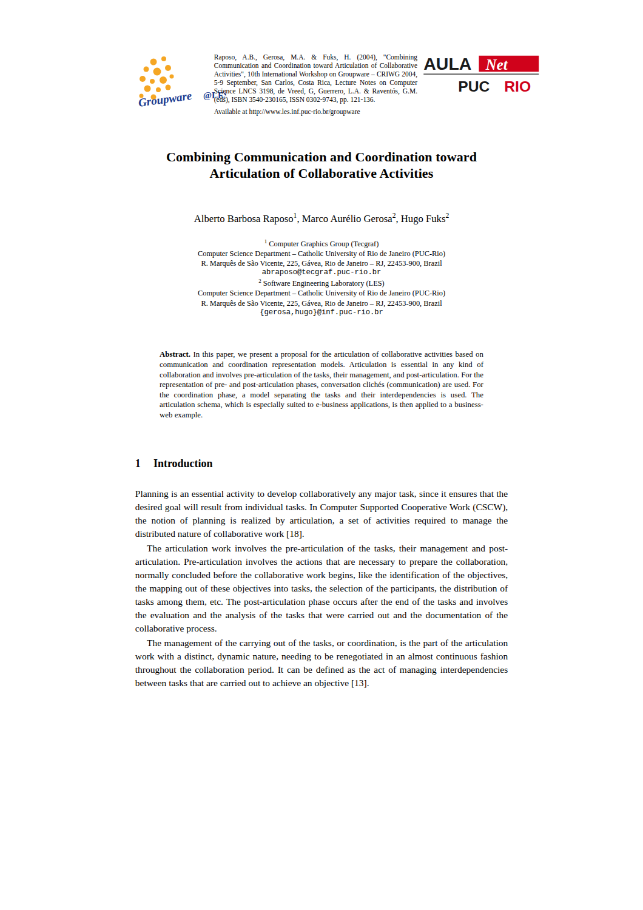Groupware @LES
Raposo, A.B., Gerosa, M.A. & Fuks, H. (2004), "Combining Communication and Coordination toward Articulation of Collaborative Activities", 10th International Workshop on Groupware – CRIWG 2004, 5-9 September, San Carlos, Costa Rica, Lecture Notes on Computer Science LNCS 3198, de Vreed, G, Guerrero, L.A. & Raventós, G.M. (eds), ISBN 3540-230165, ISSN 0302-9743, pp. 121-136.
Available at http://www.les.inf.puc-rio.br/groupware
AULA Net PUC RIO
Combining Communication and Coordination toward
Articulation of Collaborative Activities
Alberto Barbosa Raposo1, Marco Aurélio Gerosa2, Hugo Fuks2
1 Computer Graphics Group (Tecgraf)
Computer Science Department – Catholic University of Rio de Janeiro (PUC-Rio)
R. Marquês de São Vicente, 225, Gávea, Rio de Janeiro – RJ, 22453-900, Brazil
abraposo@tecgraf.puc-rio.br
2 Software Engineering Laboratory (LES)
Computer Science Department – Catholic University of Rio de Janeiro (PUC-Rio)
R. Marquês de São Vicente, 225, Gávea, Rio de Janeiro – RJ, 22453-900, Brazil
{gerosa,hugo}@inf.puc-rio.br
Abstract. In this paper, we present a proposal for the articulation of collaborative activities based on communication and coordination representation models. Articulation is essential in any kind of collaboration and involves pre-articulation of the tasks, their management, and post-articulation. For the representation of pre- and post-articulation phases, conversation clichés (communication) are used. For the coordination phase, a model separating the tasks and their interdependencies is used. The articulation schema, which is especially suited to e-business applications, is then applied to a business-web example.
1 Introduction
Planning is an essential activity to develop collaboratively any major task, since it ensures that the desired goal will result from individual tasks. In Computer Supported Cooperative Work (CSCW), the notion of planning is realized by articulation, a set of activities required to manage the distributed nature of collaborative work [18].
The articulation work involves the pre-articulation of the tasks, their management and post-articulation. Pre-articulation involves the actions that are necessary to prepare the collaboration, normally concluded before the collaborative work begins, like the identification of the objectives, the mapping out of these objectives into tasks, the selection of the participants, the distribution of tasks among them, etc. The post-articulation phase occurs after the end of the tasks and involves the evaluation and the analysis of the tasks that were carried out and the documentation of the collaborative process.
The management of the carrying out of the tasks, or coordination, is the part of the articulation work with a distinct, dynamic nature, needing to be renegotiated in an almost continuous fashion throughout the collaboration period. It can be defined as the act of managing interdependencies between tasks that are carried out to achieve an objective [13].